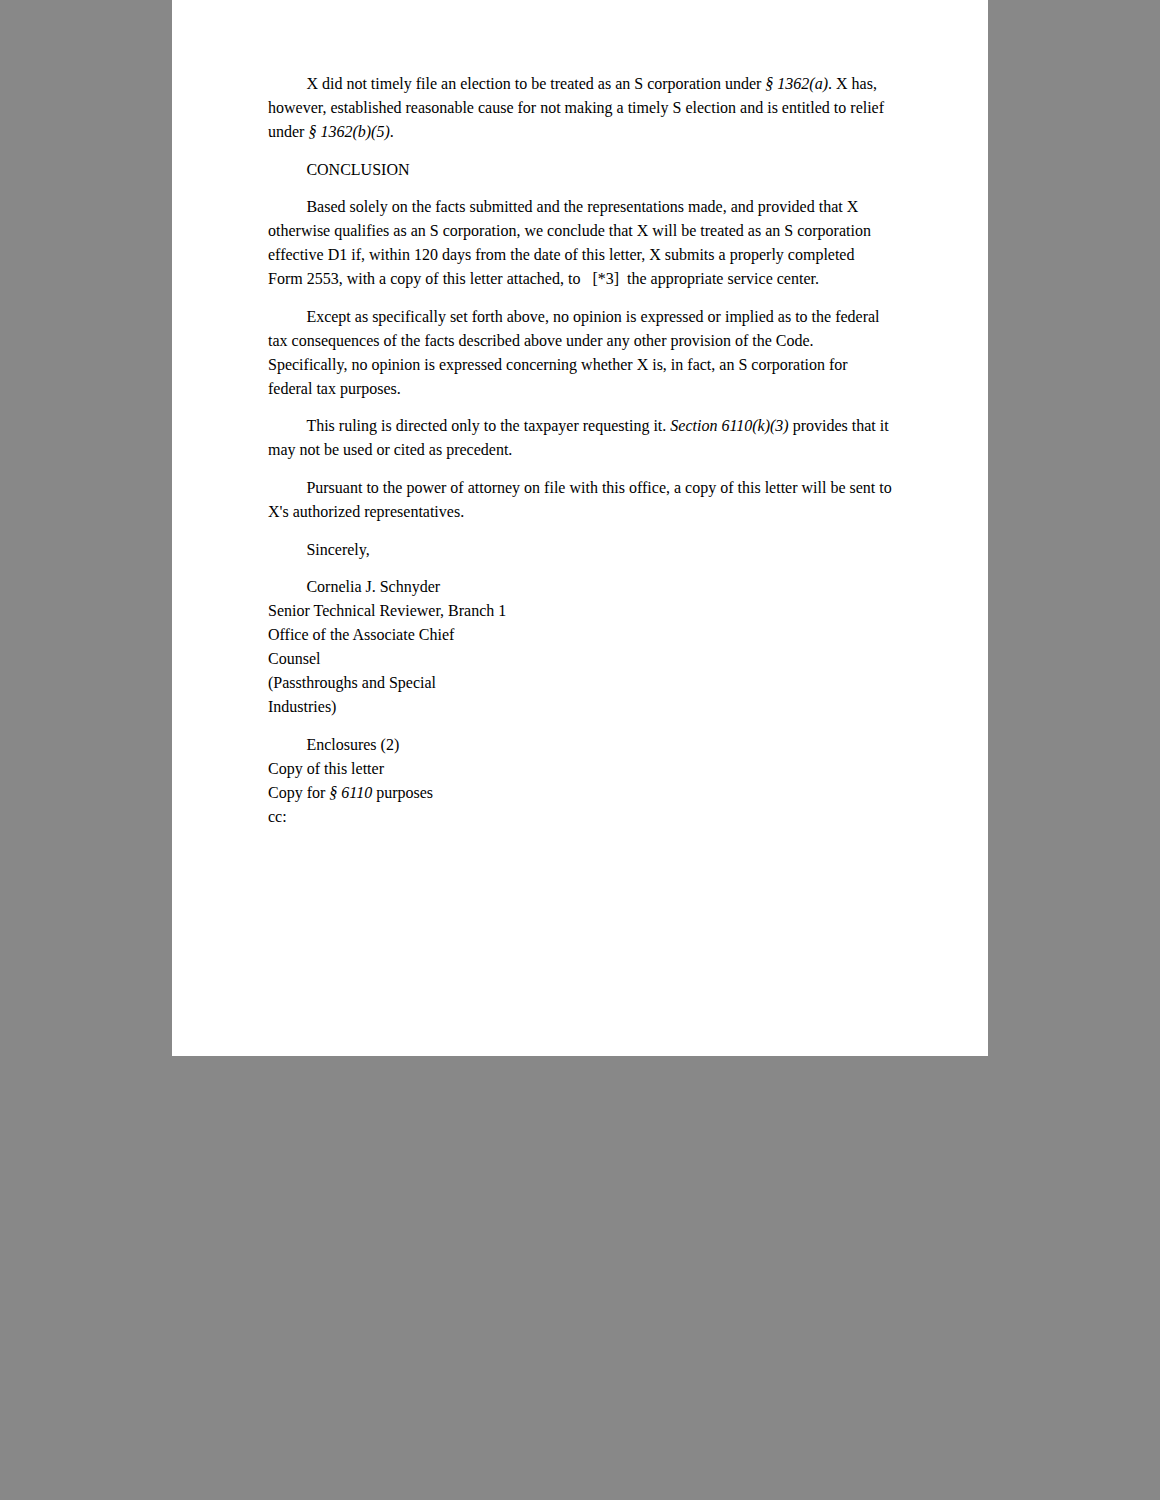X did not timely file an election to be treated as an S corporation under § 1362(a). X has, however, established reasonable cause for not making a timely S election and is entitled to relief under § 1362(b)(5).
CONCLUSION
Based solely on the facts submitted and the representations made, and provided that X otherwise qualifies as an S corporation, we conclude that X will be treated as an S corporation effective D1 if, within 120 days from the date of this letter, X submits a properly completed Form 2553, with a copy of this letter attached, to [*3] the appropriate service center.
Except as specifically set forth above, no opinion is expressed or implied as to the federal tax consequences of the facts described above under any other provision of the Code. Specifically, no opinion is expressed concerning whether X is, in fact, an S corporation for federal tax purposes.
This ruling is directed only to the taxpayer requesting it. Section 6110(k)(3) provides that it may not be used or cited as precedent.
Pursuant to the power of attorney on file with this office, a copy of this letter will be sent to X's authorized representatives.
Sincerely,
Cornelia J. Schnyder Senior Technical Reviewer, Branch 1
Office of the Associate Chief
Counsel
(Passthroughs and Special
Industries)
Enclosures (2) Copy of this letter
Copy for § 6110 purposes
cc: